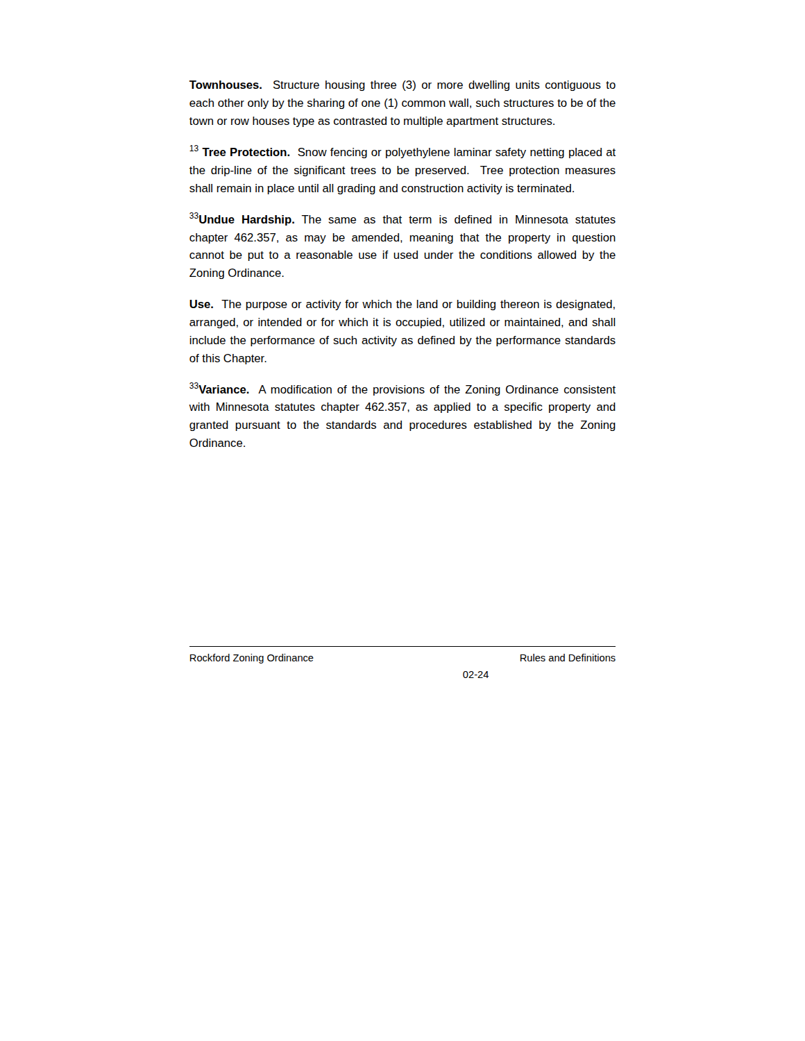Townhouses. Structure housing three (3) or more dwelling units contiguous to each other only by the sharing of one (1) common wall, such structures to be of the town or row houses type as contrasted to multiple apartment structures.
13 Tree Protection. Snow fencing or polyethylene laminar safety netting placed at the drip-line of the significant trees to be preserved. Tree protection measures shall remain in place until all grading and construction activity is terminated.
33Undue Hardship. The same as that term is defined in Minnesota statutes chapter 462.357, as may be amended, meaning that the property in question cannot be put to a reasonable use if used under the conditions allowed by the Zoning Ordinance.
Use. The purpose or activity for which the land or building thereon is designated, arranged, or intended or for which it is occupied, utilized or maintained, and shall include the performance of such activity as defined by the performance standards of this Chapter.
33Variance. A modification of the provisions of the Zoning Ordinance consistent with Minnesota statutes chapter 462.357, as applied to a specific property and granted pursuant to the standards and procedures established by the Zoning Ordinance.
Rockford Zoning Ordinance
Rules and Definitions
02-24